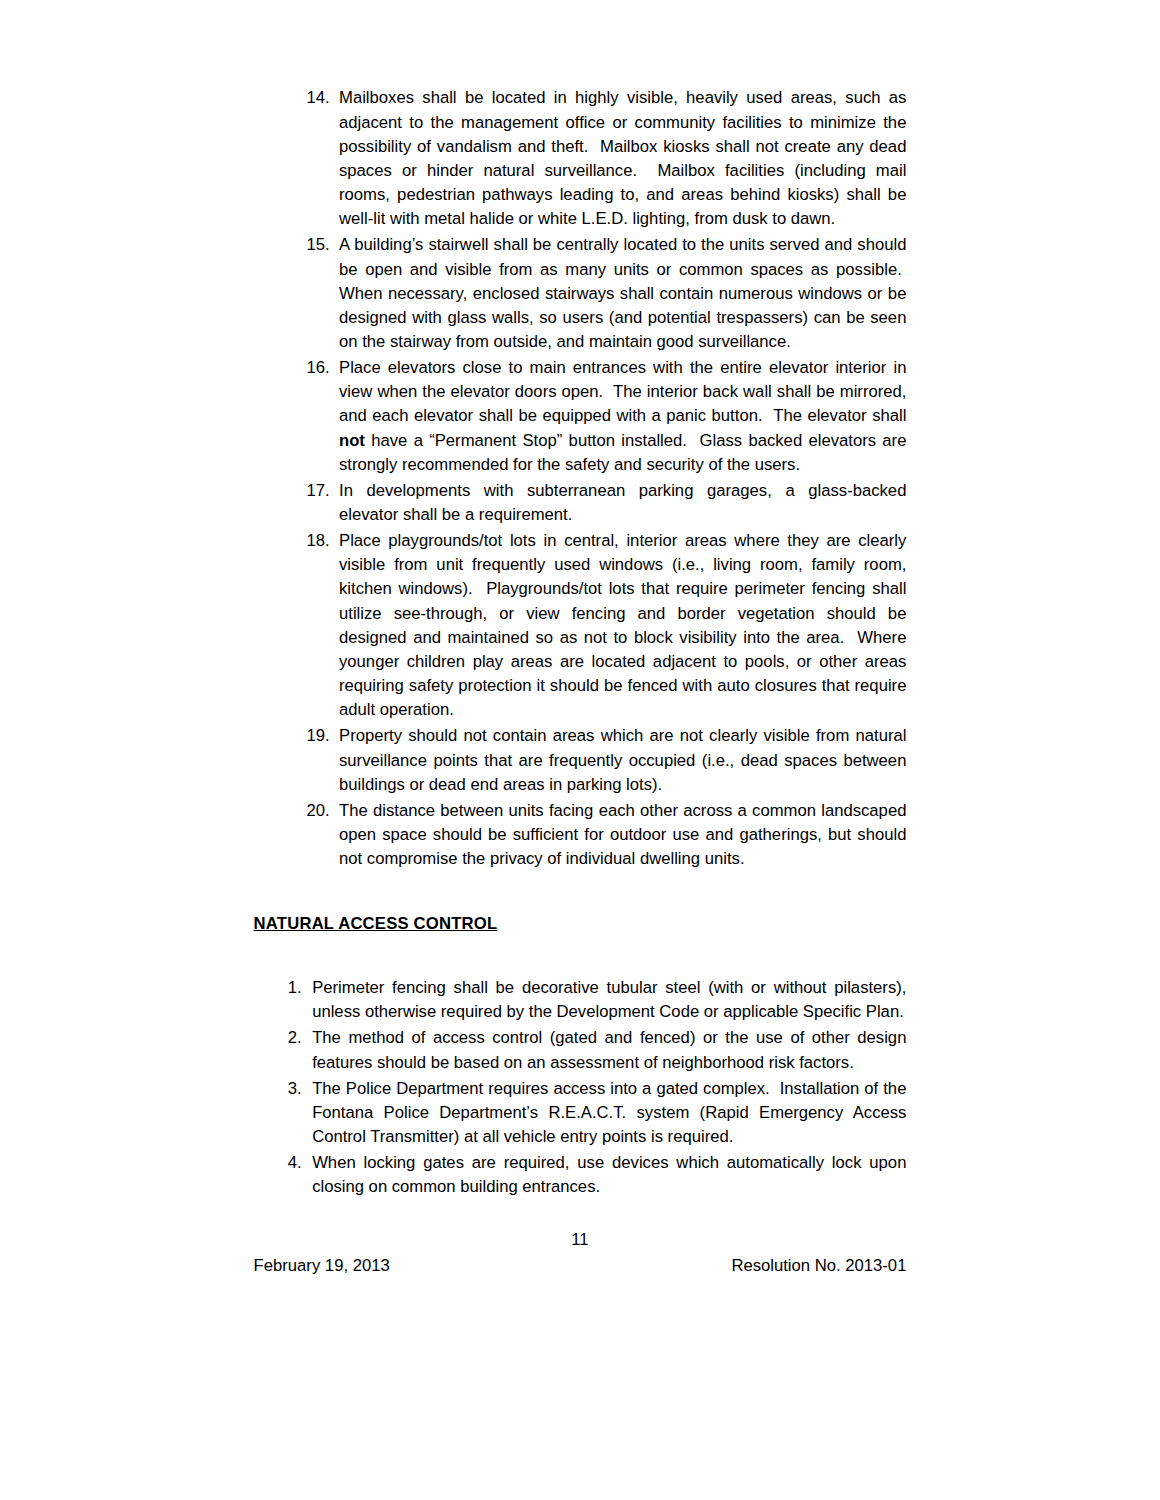Mailboxes shall be located in highly visible, heavily used areas, such as adjacent to the management office or community facilities to minimize the possibility of vandalism and theft. Mailbox kiosks shall not create any dead spaces or hinder natural surveillance. Mailbox facilities (including mail rooms, pedestrian pathways leading to, and areas behind kiosks) shall be well-lit with metal halide or white L.E.D. lighting, from dusk to dawn.
A building’s stairwell shall be centrally located to the units served and should be open and visible from as many units or common spaces as possible. When necessary, enclosed stairways shall contain numerous windows or be designed with glass walls, so users (and potential trespassers) can be seen on the stairway from outside, and maintain good surveillance.
Place elevators close to main entrances with the entire elevator interior in view when the elevator doors open. The interior back wall shall be mirrored, and each elevator shall be equipped with a panic button. The elevator shall not have a “Permanent Stop” button installed. Glass backed elevators are strongly recommended for the safety and security of the users.
In developments with subterranean parking garages, a glass-backed elevator shall be a requirement.
Place playgrounds/tot lots in central, interior areas where they are clearly visible from unit frequently used windows (i.e., living room, family room, kitchen windows). Playgrounds/tot lots that require perimeter fencing shall utilize see-through, or view fencing and border vegetation should be designed and maintained so as not to block visibility into the area. Where younger children play areas are located adjacent to pools, or other areas requiring safety protection it should be fenced with auto closures that require adult operation.
Property should not contain areas which are not clearly visible from natural surveillance points that are frequently occupied (i.e., dead spaces between buildings or dead end areas in parking lots).
The distance between units facing each other across a common landscaped open space should be sufficient for outdoor use and gatherings, but should not compromise the privacy of individual dwelling units.
NATURAL ACCESS CONTROL
Perimeter fencing shall be decorative tubular steel (with or without pilasters), unless otherwise required by the Development Code or applicable Specific Plan.
The method of access control (gated and fenced) or the use of other design features should be based on an assessment of neighborhood risk factors.
The Police Department requires access into a gated complex. Installation of the Fontana Police Department’s R.E.A.C.T. system (Rapid Emergency Access Control Transmitter) at all vehicle entry points is required.
When locking gates are required, use devices which automatically lock upon closing on common building entrances.
11
February 19, 2013
Resolution No. 2013-01